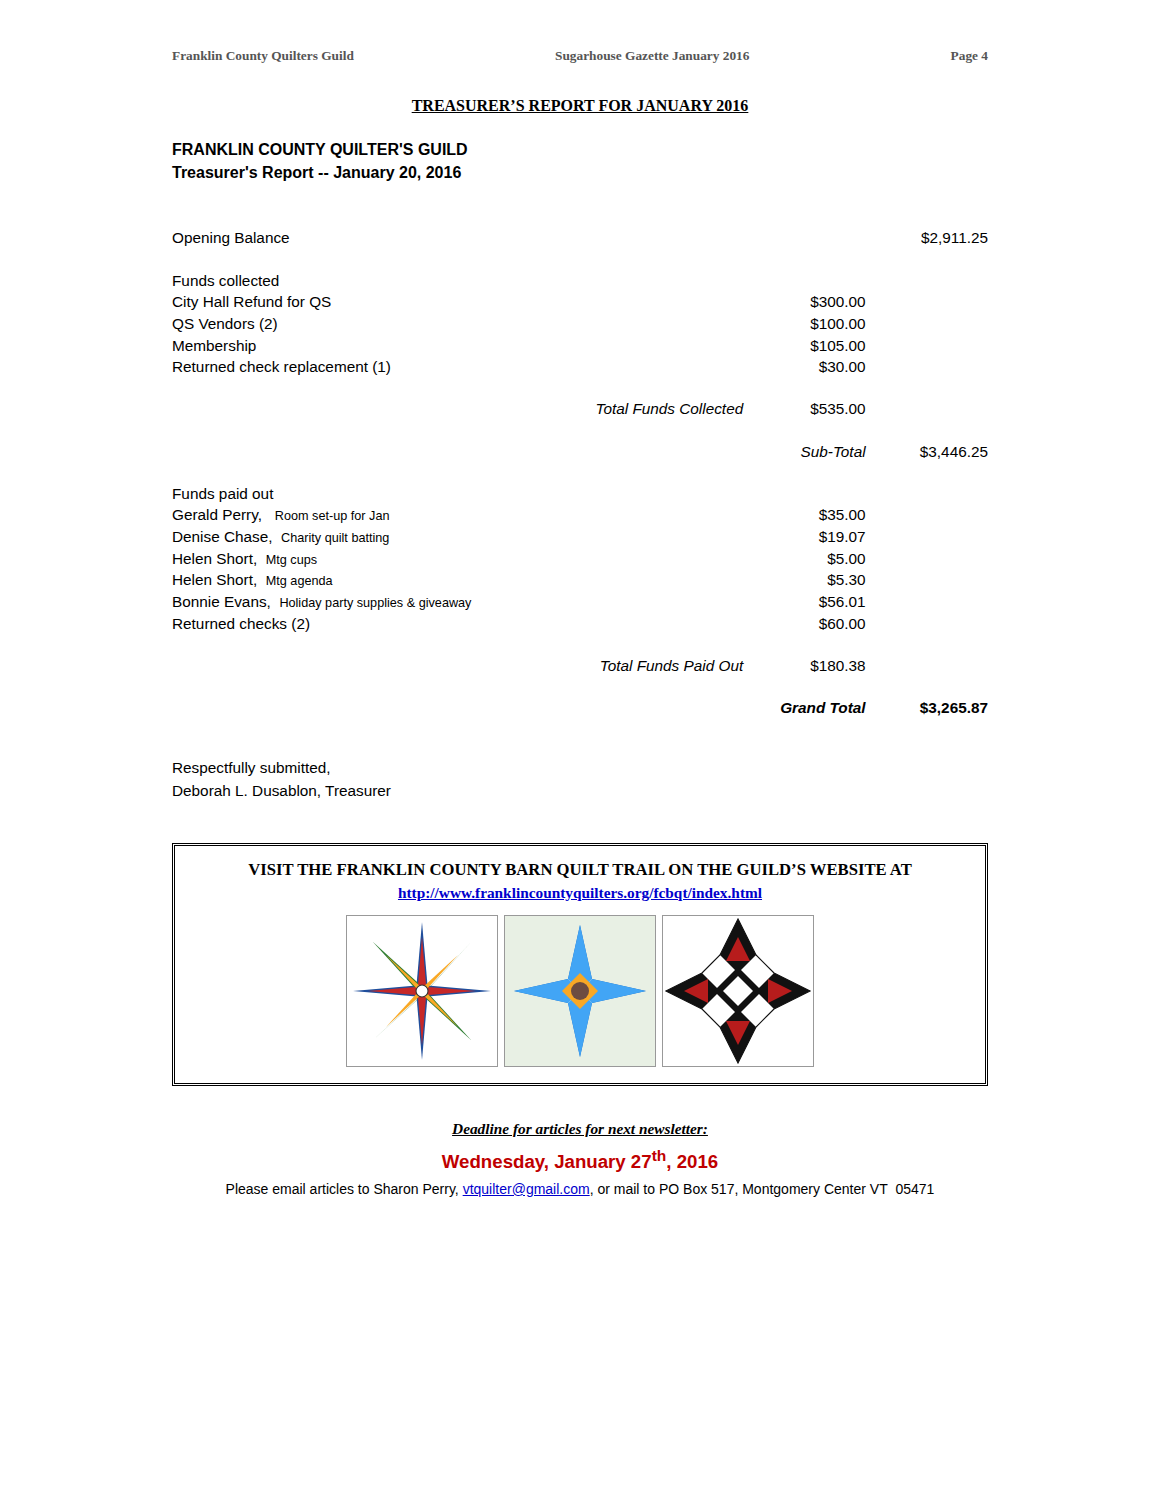Franklin County Quilters Guild Sugarhouse Gazette January 2016 Page 4
TREASURER’S REPORT FOR JANUARY 2016
FRANKLIN COUNTY QUILTER'S GUILD
Treasurer's Report -- January 20, 2016
| Opening Balance | | | $2,911.25 |
| Funds collected | | | |
| City Hall Refund for QS | | $300.00 | |
| QS Vendors (2) | | $100.00 | |
| Membership | | $105.00 | |
| Returned check replacement (1) | | $30.00 | |
| | Total Funds Collected | $535.00 | |
| | | Sub-Total | $3,446.25 |
| Funds paid out | | | |
| Gerald Perry, Room set-up for Jan | | $35.00 | |
| Denise Chase, Charity quilt batting | | $19.07 | |
| Helen Short, Mtg cups | | $5.00 | |
| Helen Short, Mtg agenda | | $5.30 | |
| Bonnie Evans, Holiday party supplies & giveaway | | $56.01 | |
| Returned checks (2) | | $60.00 | |
| | Total Funds Paid Out | $180.38 | |
| | | Grand Total | $3,265.87 |
Respectfully submitted,
Deborah L. Dusablon, Treasurer
VISIT THE FRANKLIN COUNTY BARN QUILT TRAIL ON THE GUILD’S WEBSITE AT
http://www.franklincountyquilters.org/fcbqt/index.html
Deadline for articles for next newsletter:
Wednesday, January 27th, 2016
Please email articles to Sharon Perry, vtquilter@gmail.com, or mail to PO Box 517, Montgomery Center VT 05471